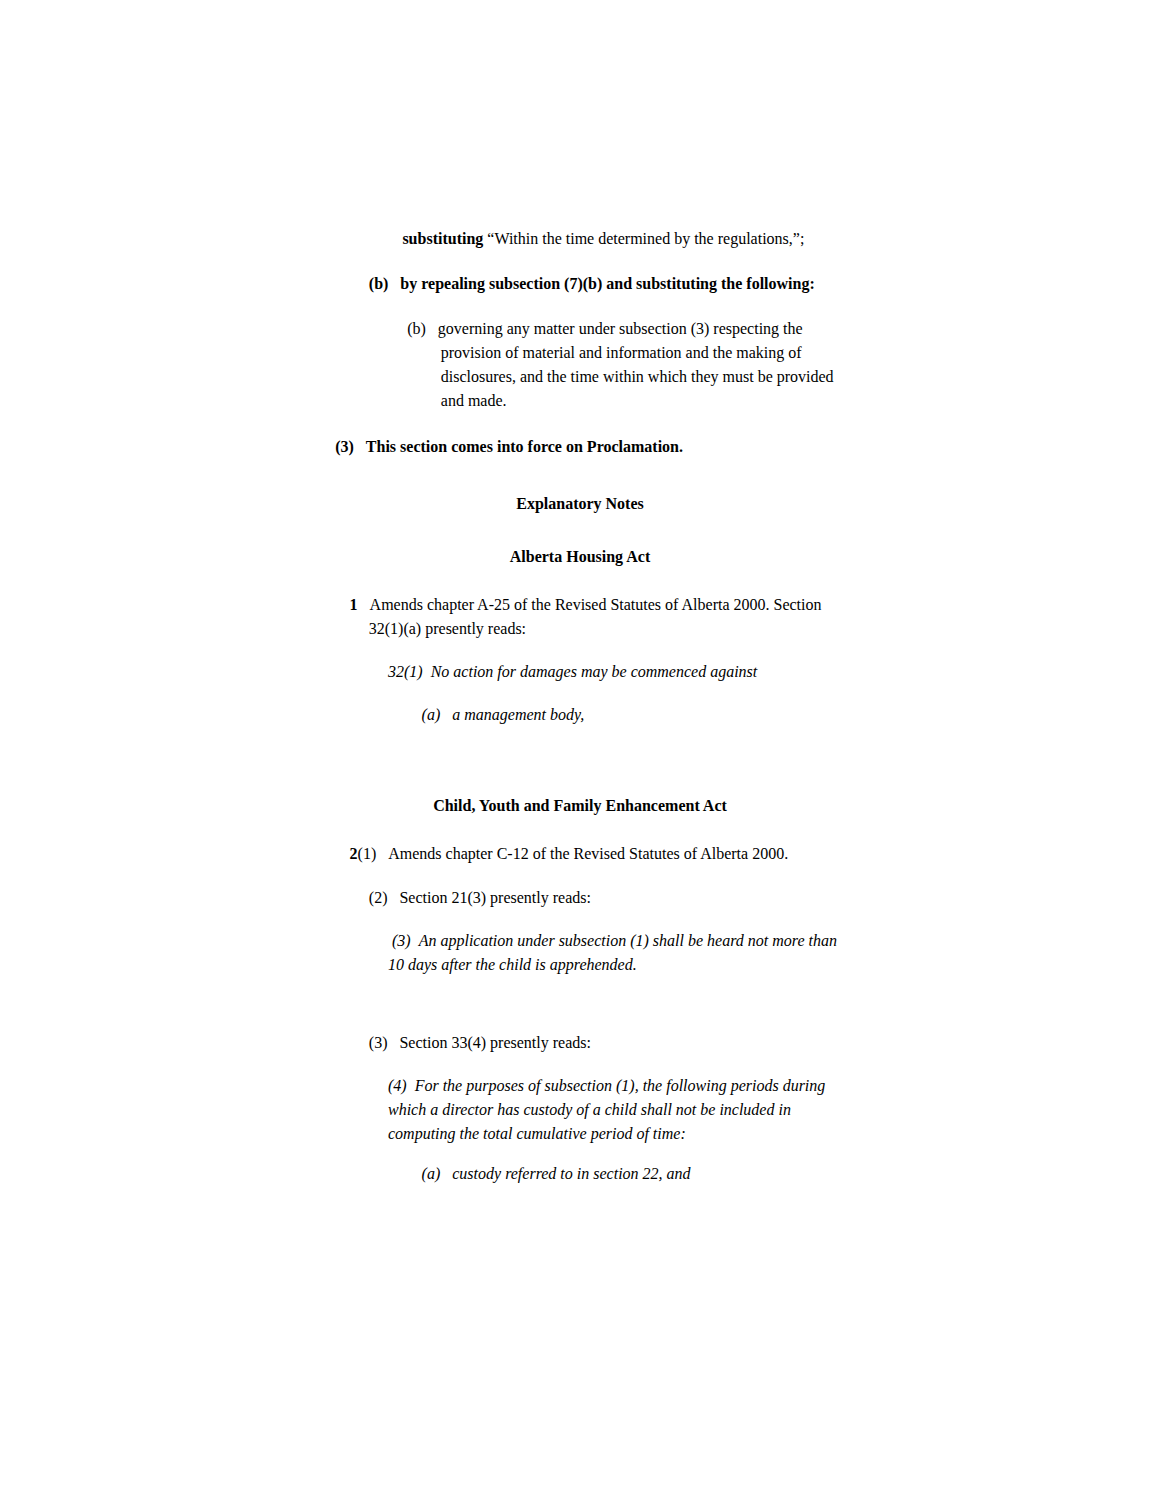substituting “Within the time determined by the regulations,”;
(b) by repealing subsection (7)(b) and substituting the following:
(b) governing any matter under subsection (3) respecting the provision of material and information and the making of disclosures, and the time within which they must be provided and made.
(3) This section comes into force on Proclamation.
Explanatory Notes
Alberta Housing Act
1 Amends chapter A-25 of the Revised Statutes of Alberta 2000. Section 32(1)(a) presently reads:
32(1) No action for damages may be commenced against
(a) a management body,
Child, Youth and Family Enhancement Act
2(1) Amends chapter C-12 of the Revised Statutes of Alberta 2000.
(2) Section 21(3) presently reads:
(3) An application under subsection (1) shall be heard not more than 10 days after the child is apprehended.
(3) Section 33(4) presently reads:
(4) For the purposes of subsection (1), the following periods during which a director has custody of a child shall not be included in computing the total cumulative period of time:
(a) custody referred to in section 22, and